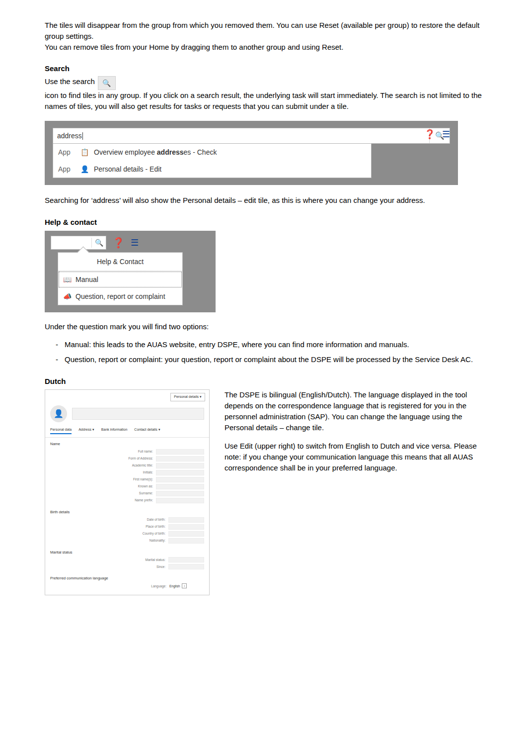The tiles will disappear from the group from which you removed them. You can use Reset (available per group) to restore the default group settings.
You can remove tiles from your Home by dragging them to another group and using Reset.
Search
Use the search 🔍 icon to find tiles in any group. If you click on a search result, the underlying task will start immediately. The search is not limited to the names of tiles, you will also get results for tasks or requests that you can submit under a tile.
address
🔍
❓ ☰
App 📋 Overview employee addresses - Check
App 👤 Personal details - Edit
Searching for ‘address’ will also show the Personal details – edit tile, as this is where you can change your address.
Help & contact
🔍
❓
☰
Help & Contact
📖Manual
📣Question, report or complaint
Under the question mark you will find two options:
Manual: this leads to the AUAS website, entry DSPE, where you can find more information and manuals.
Question, report or complaint: your question, report or complaint about the DSPE will be processed by the Service Desk AC.
Dutch
Personal details ▾
👤
Personal data
Address ▾
Bank information
Contact details ▾
Name
Full name:
Form of Address:
Academic title:
Initials:
First name(s):
Known as:
Surname:
Name prefix:
Birth details
Date of birth:
Place of birth:
Country of birth:
Nationality:
Marital status
Marital status:
Since:
Preferred communication language
Language:
English i
The DSPE is bilingual (English/Dutch). The language displayed in the tool depends on the correspondence language that is registered for you in the personnel administration (SAP). You can change the language using the Personal details – change tile.
Use Edit (upper right) to switch from English to Dutch and vice versa. Please note: if you change your communication language this means that all AUAS correspondence shall be in your preferred language.